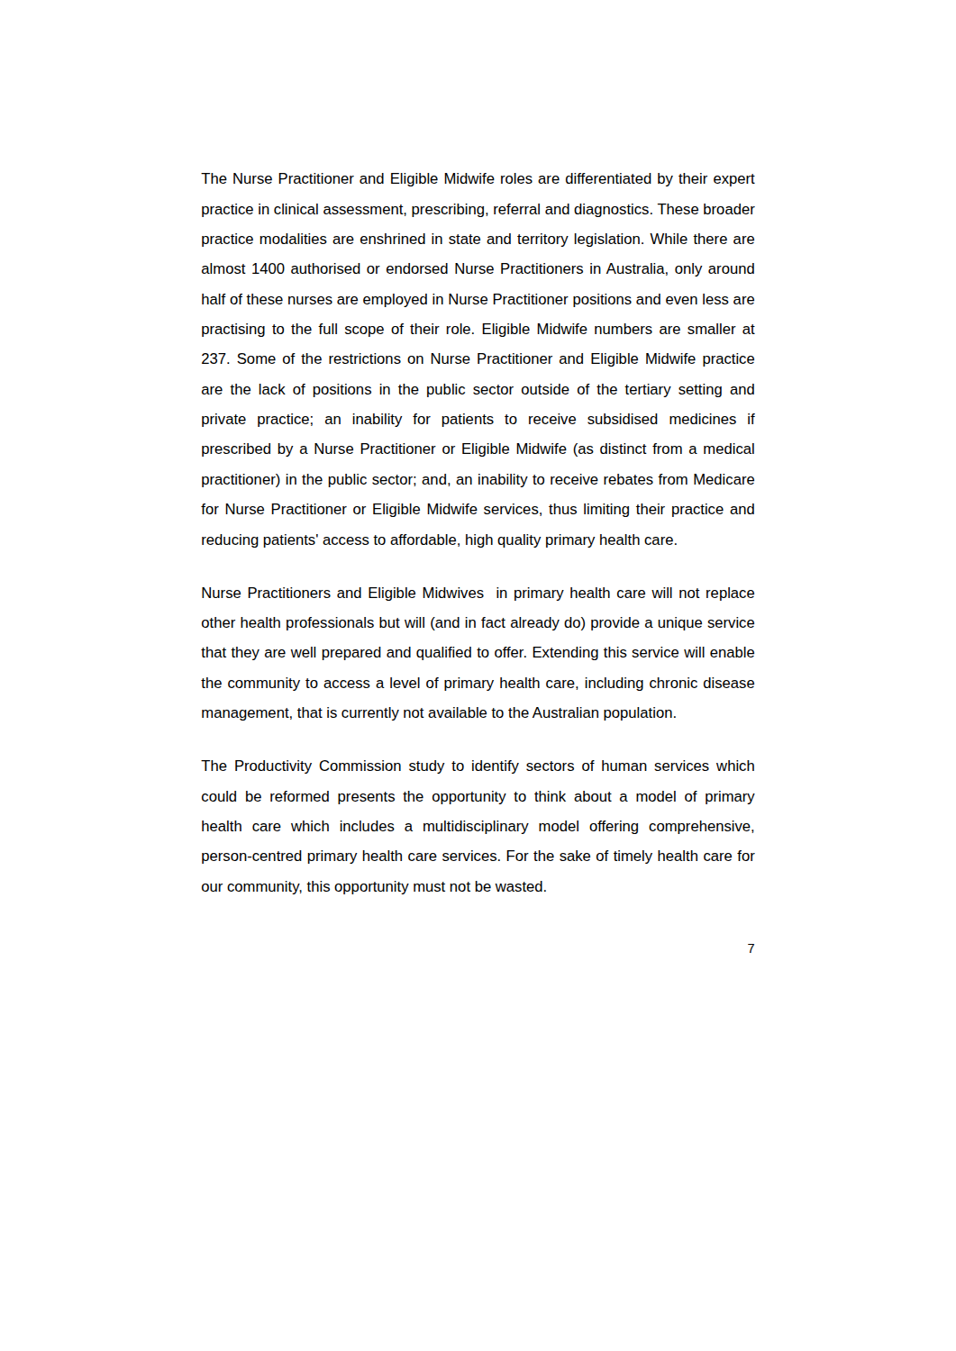The Nurse Practitioner and Eligible Midwife roles are differentiated by their expert practice in clinical assessment, prescribing, referral and diagnostics. These broader practice modalities are enshrined in state and territory legislation. While there are almost 1400 authorised or endorsed Nurse Practitioners in Australia, only around half of these nurses are employed in Nurse Practitioner positions and even less are practising to the full scope of their role. Eligible Midwife numbers are smaller at 237. Some of the restrictions on Nurse Practitioner and Eligible Midwife practice are the lack of positions in the public sector outside of the tertiary setting and private practice; an inability for patients to receive subsidised medicines if prescribed by a Nurse Practitioner or Eligible Midwife (as distinct from a medical practitioner) in the public sector; and, an inability to receive rebates from Medicare for Nurse Practitioner or Eligible Midwife services, thus limiting their practice and reducing patients' access to affordable, high quality primary health care.
Nurse Practitioners and Eligible Midwives in primary health care will not replace other health professionals but will (and in fact already do) provide a unique service that they are well prepared and qualified to offer. Extending this service will enable the community to access a level of primary health care, including chronic disease management, that is currently not available to the Australian population.
The Productivity Commission study to identify sectors of human services which could be reformed presents the opportunity to think about a model of primary health care which includes a multidisciplinary model offering comprehensive, person-centred primary health care services. For the sake of timely health care for our community, this opportunity must not be wasted.
7